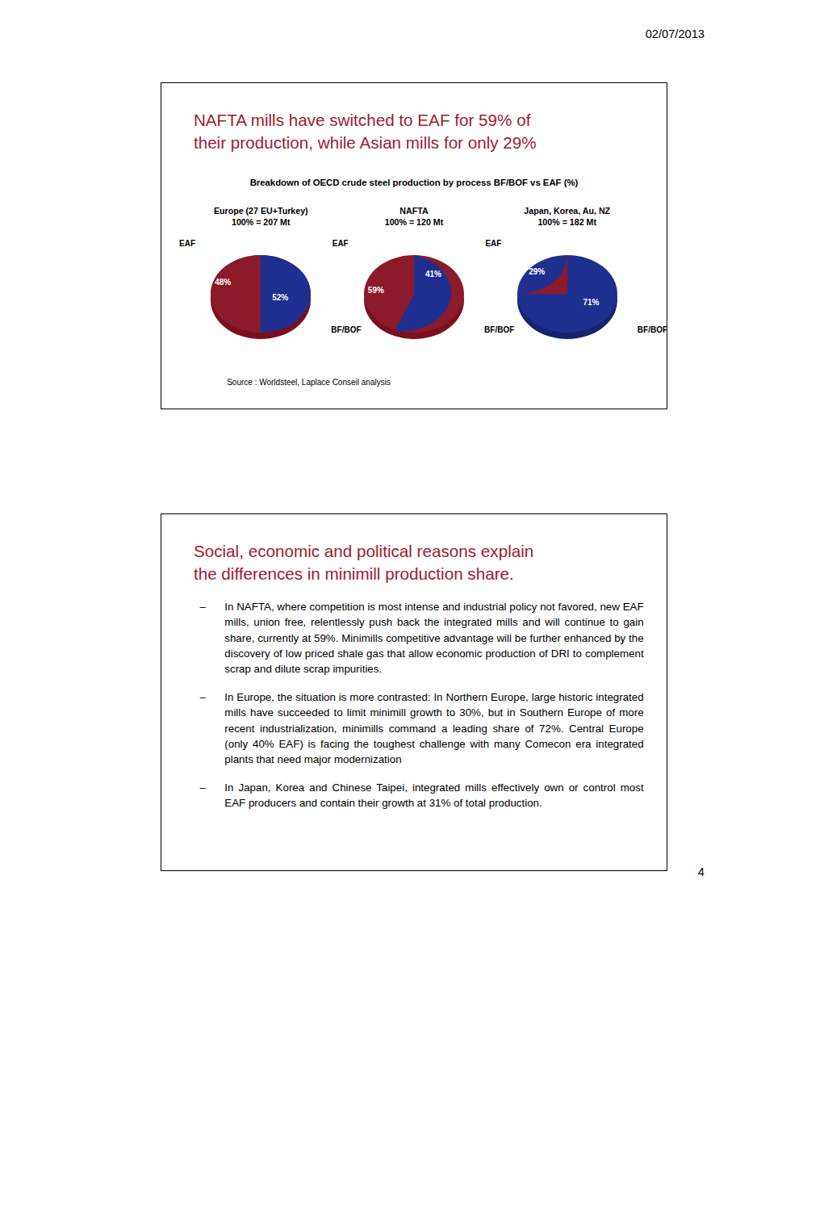02/07/2013
NAFTA mills have switched to EAF for 59% of
their production, while Asian mills for only 29%
Breakdown of OECD crude steel production by process BF/BOF vs EAF (%)
| Europe (27 EU+Turkey) 100% = 207 Mt EAF 48% 52% BF/BOF | NAFTA 100% = 120 Mt EAF 59% 41% BF/BOF | Japan, Korea, Au, NZ 100% = 182 Mt EAF 29% 71% BF/BOF |
Source : Worldsteel, Laplace Conseil analysis
Social, economic and political reasons explain
the differences in minimill production share.
In NAFTA, where competition is most intense and industrial policy not favored, new EAF mills, union free, relentlessly push back the integrated mills and will continue to gain share, currently at 59%. Minimills competitive advantage will be further enhanced by the discovery of low priced shale gas that allow economic production of DRI to complement scrap and dilute scrap impurities.
In Europe, the situation is more contrasted: In Northern Europe, large historic integrated mills have succeeded to limit minimill growth to 30%, but in Southern Europe of more recent industrialization, minimills command a leading share of 72%. Central Europe (only 40% EAF) is facing the toughest challenge with many Comecon era integrated plants that need major modernization
In Japan, Korea and Chinese Taipei, integrated mills effectively own or control most EAF producers and contain their growth at 31% of total production.
4